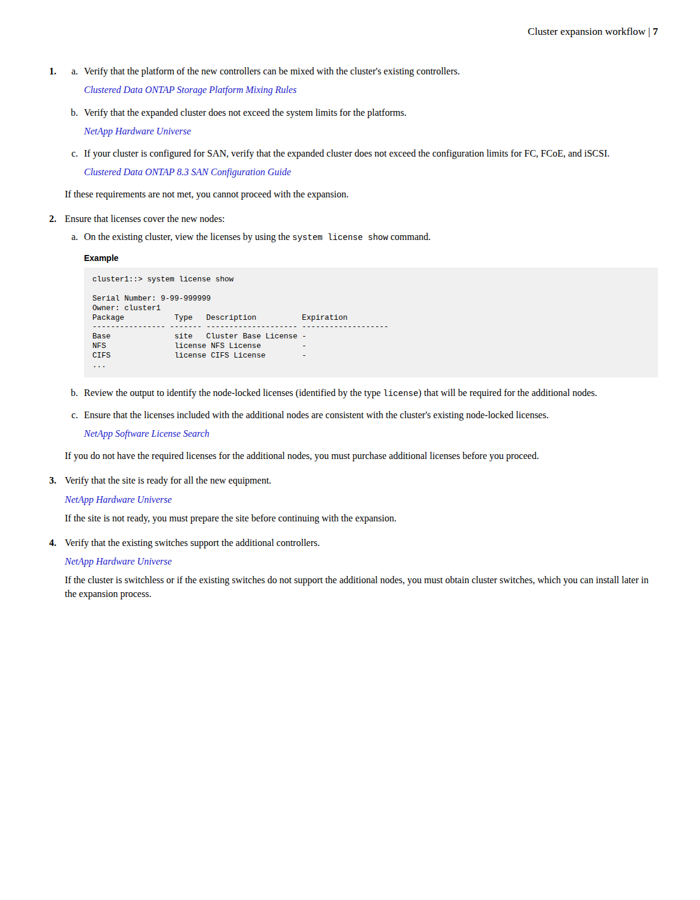Cluster expansion workflow | 7
Verify that the platform of the new controllers can be mixed with the cluster's existing controllers. Clustered Data ONTAP Storage Platform Mixing Rules
Verify that the expanded cluster does not exceed the system limits for the platforms. NetApp Hardware Universe
If your cluster is configured for SAN, verify that the expanded cluster does not exceed the configuration limits for FC, FCoE, and iSCSI. Clustered Data ONTAP 8.3 SAN Configuration Guide
If these requirements are not met, you cannot proceed with the expansion.
Ensure that licenses cover the new nodes:
On the existing cluster, view the licenses by using the system license show command.
Example
cluster1::> system license show

Serial Number: 9-99-999999
Owner: cluster1
Package           Type   Description          Expiration
---------------- ------- -------------------- -------------------
Base              site   Cluster Base License -
NFS               license NFS License         -
CIFS              license CIFS License        -
...
Review the output to identify the node-locked licenses (identified by the type license) that will be required for the additional nodes.
Ensure that the licenses included with the additional nodes are consistent with the cluster's existing node-locked licenses. NetApp Software License Search
If you do not have the required licenses for the additional nodes, you must purchase additional licenses before you proceed.
Verify that the site is ready for all the new equipment. NetApp Hardware Universe
If the site is not ready, you must prepare the site before continuing with the expansion.
Verify that the existing switches support the additional controllers. NetApp Hardware Universe
If the cluster is switchless or if the existing switches do not support the additional nodes, you must obtain cluster switches, which you can install later in the expansion process.